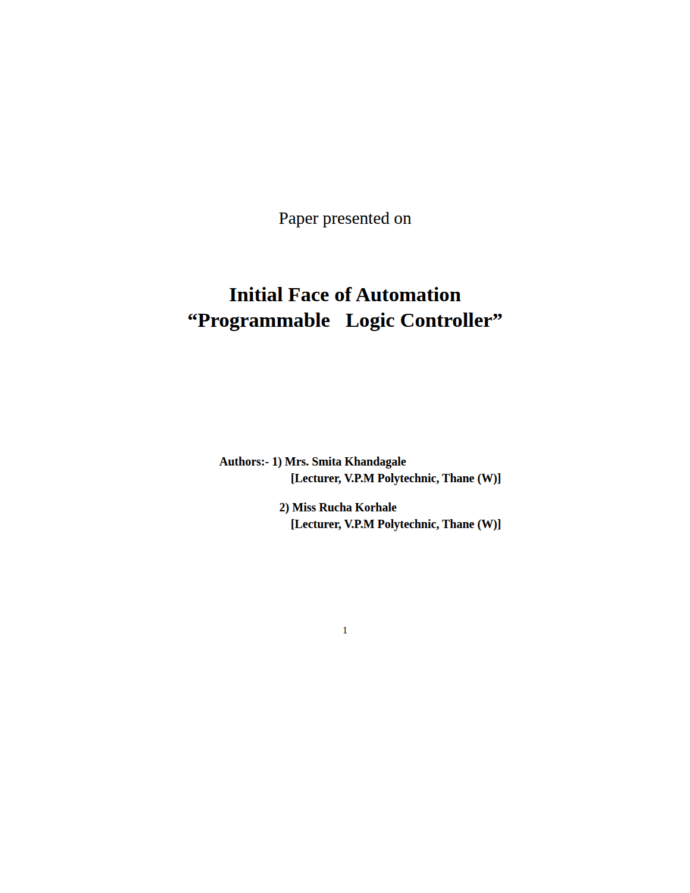Paper presented on
Initial Face of Automation “Programmable Logic Controller”
Authors:- 1) Mrs. Smita Khandagale
[Lecturer, V.P.M Polytechnic, Thane (W)]
2) Miss Rucha Korhale
[Lecturer, V.P.M Polytechnic, Thane (W)]
1